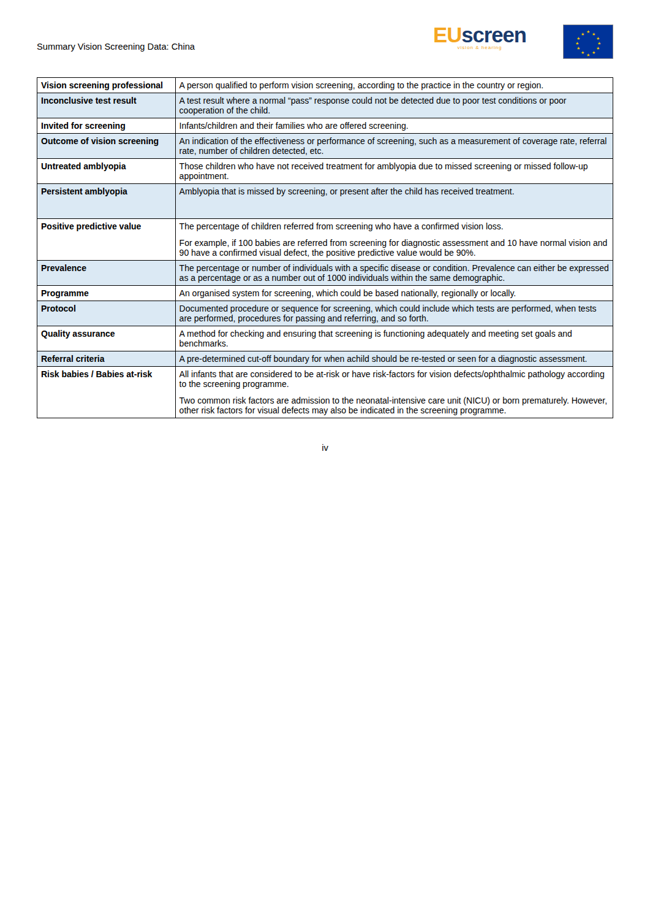Summary Vision Screening Data: China
EU screen
vision & hearing
★ ★ ★ ★ ★ ★ ★ ★ ★ ★ ★ ★
| Vision screening professional | A person qualified to perform vision screening, according to the practice in the country or region. |
| Inconclusive test result | A test result where a normal “pass” response could not be detected due to poor test conditions or poor cooperation of the child. |
| Invited for screening | Infants/children and their families who are offered screening. |
| Outcome of vision screening | An indication of the effectiveness or performance of screening, such as a measurement of coverage rate, referral rate, number of children detected, etc. |
| Untreated amblyopia | Those children who have not received treatment for amblyopia due to missed screening or missed follow-up appointment. |
| Persistent amblyopia | Amblyopia that is missed by screening, or present after the child has received treatment. |
| Positive predictive value | The percentage of children referred from screening who have a confirmed vision loss. For example, if 100 babies are referred from screening for diagnostic assessment and 10 have normal vision and 90 have a confirmed visual defect, the positive predictive value would be 90%. |
| Prevalence | The percentage or number of individuals with a specific disease or condition. Prevalence can either be expressed as a percentage or as a number out of 1000 individuals within the same demographic. |
| Programme | An organised system for screening, which could be based nationally, regionally or locally. |
| Protocol | Documented procedure or sequence for screening, which could include which tests are performed, when tests are performed, procedures for passing and referring, and so forth. |
| Quality assurance | A method for checking and ensuring that screening is functioning adequately and meeting set goals and benchmarks. |
| Referral criteria | A pre-determined cut-off boundary for when achild should be re-tested or seen for a diagnostic assessment. |
| Risk babies / Babies at-risk | All infants that are considered to be at-risk or have risk-factors for vision defects/ophthalmic pathology according to the screening programme. Two common risk factors are admission to the neonatal-intensive care unit (NICU) or born prematurely. However, other risk factors for visual defects may also be indicated in the screening programme. |
iv